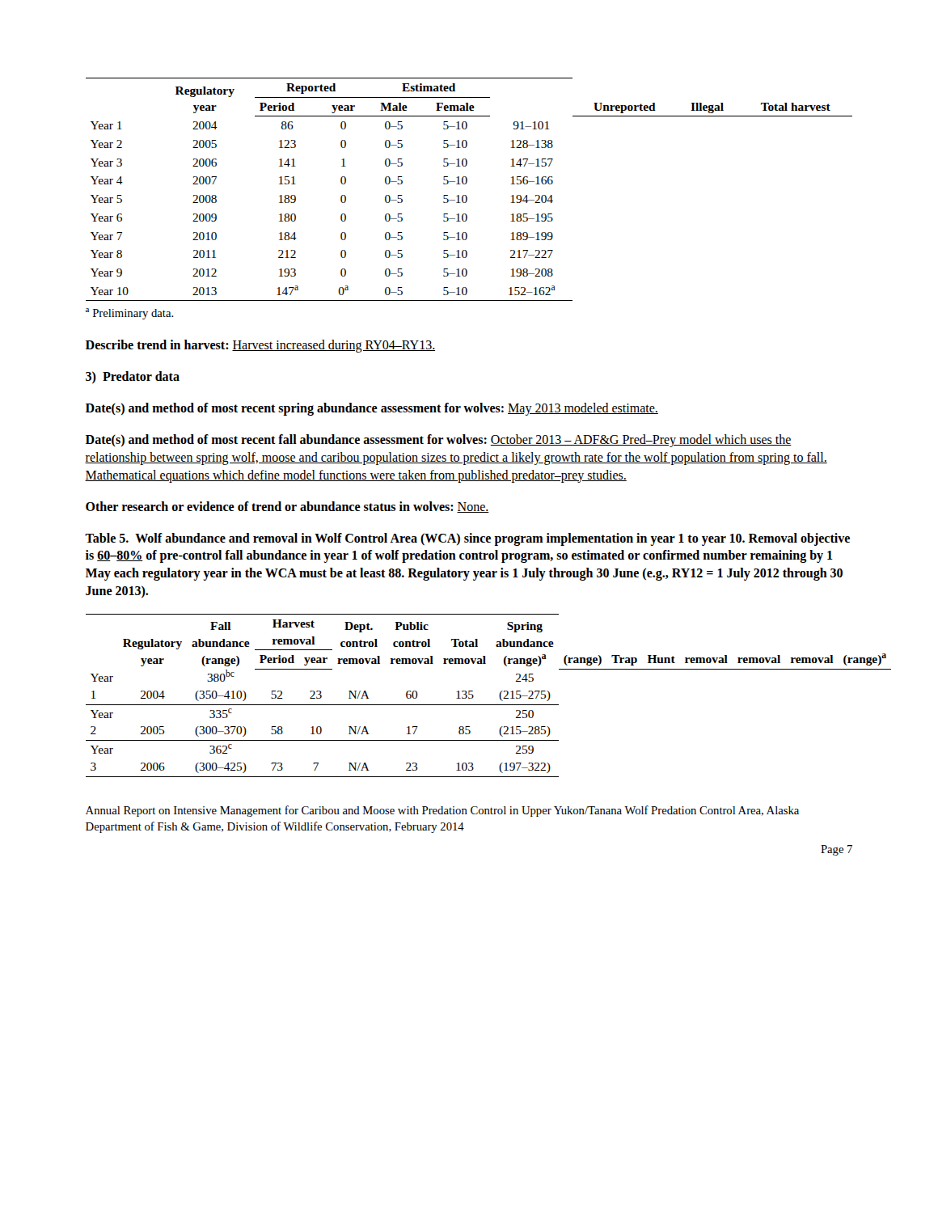| | Regulatory year | Reported | Estimated | |
| --- | --- | --- | --- | --- |
| Period | year | Male | Female | Unreported | Illegal | Total harvest |
| Year 1 | 2004 | 86 | 0 | 0–5 | 5–10 | 91–101 |
| Year 2 | 2005 | 123 | 0 | 0–5 | 5–10 | 128–138 |
| Year 3 | 2006 | 141 | 1 | 0–5 | 5–10 | 147–157 |
| Year 4 | 2007 | 151 | 0 | 0–5 | 5–10 | 156–166 |
| Year 5 | 2008 | 189 | 0 | 0–5 | 5–10 | 194–204 |
| Year 6 | 2009 | 180 | 0 | 0–5 | 5–10 | 185–195 |
| Year 7 | 2010 | 184 | 0 | 0–5 | 5–10 | 189–199 |
| Year 8 | 2011 | 212 | 0 | 0–5 | 5–10 | 217–227 |
| Year 9 | 2012 | 193 | 0 | 0–5 | 5–10 | 198–208 |
| Year 10 | 2013 | 147 a | 0 a | 0–5 | 5–10 | 152–162 a |
a Preliminary data.
Describe trend in harvest: Harvest increased during RY04–RY13.
3) Predator data
Date(s) and method of most recent spring abundance assessment for wolves: May 2013 modeled estimate.
Date(s) and method of most recent fall abundance assessment for wolves: October 2013 – ADF&G Pred–Prey model which uses the relationship between spring wolf, moose and caribou population sizes to predict a likely growth rate for the wolf population from spring to fall. Mathematical equations which define model functions were taken from published predator–prey studies.
Other research or evidence of trend or abundance status in wolves: None.
Table 5. Wolf abundance and removal in Wolf Control Area (WCA) since program implementation in year 1 to year 10. Removal objective is 60–80% of pre-control fall abundance in year 1 of wolf predation control program, so estimated or confirmed number remaining by 1 May each regulatory year in the WCA must be at least 88. Regulatory year is 1 July through 30 June (e.g., RY12 = 1 July 2012 through 30 June 2013).
| | Regulatory year | Fall abundance (range) | Harvest removal | Dept. control removal | Public control removal | Total removal | Spring abundance (range) a |
| --- | --- | --- | --- | --- | --- | --- | --- |
| Period | year | (range) | Trap | Hunt | removal | removal | removal | (range) a |
| Year 1 | 2004 | 380 bc (350–410) | 52 | 23 | N/A | 60 | 135 | 245 (215–275) |
| Year 2 | 2005 | 335 c (300–370) | 58 | 10 | N/A | 17 | 85 | 250 (215–285) |
| Year 3 | 2006 | 362 c (300–425) | 73 | 7 | N/A | 23 | 103 | 259 (197–322) |
Annual Report on Intensive Management for Caribou and Moose with Predation Control in Upper Yukon/Tanana Wolf Predation Control Area, Alaska Department of Fish & Game, Division of Wildlife Conservation, February 2014
Page 7